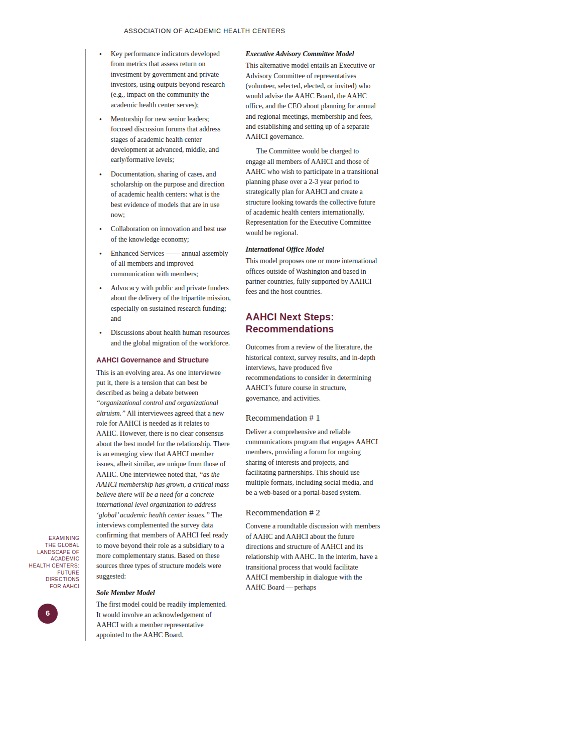Association of Academic Health Centers
Examining
the Global
Landscape of
Academic
Health Centers:
Future
Directions
for AAHCI
6
Key performance indicators developed from metrics that assess return on investment by government and private investors, using outputs beyond research (e.g., impact on the community the academic health center serves);
Mentorship for new senior leaders; focused discussion forums that address stages of academic health center development at advanced, middle, and early/formative levels;
Documentation, sharing of cases, and scholarship on the purpose and direction of academic health centers: what is the best evidence of models that are in use now;
Collaboration on innovation and best use of the knowledge economy;
Enhanced Services —— annual assembly of all members and improved communication with members;
Advocacy with public and private funders about the delivery of the tripartite mission, especially on sustained research funding; and
Discussions about health human resources and the global migration of the workforce.
AAHCI Governance and Structure
This is an evolving area. As one interviewee put it, there is a tension that can best be described as being a debate between “organizational control and organizational altruism.” All interviewees agreed that a new role for AAHCI is needed as it relates to AAHC. However, there is no clear consensus about the best model for the relationship. There is an emerging view that AAHCI member issues, albeit similar, are unique from those of AAHC. One interviewee noted that, “as the AAHCI membership has grown, a critical mass believe there will be a need for a concrete international level organization to address ‘global’ academic health center issues.” The interviews complemented the survey data confirming that members of AAHCI feel ready to move beyond their role as a subsidiary to a more complementary status. Based on these sources three types of structure models were suggested:
Sole Member Model
The first model could be readily implemented. It would involve an acknowledgement of AAHCI with a member representative appointed to the AAHC Board.
Executive Advisory Committee Model
This alternative model entails an Executive or Advisory Committee of representatives (volunteer, selected, elected, or invited) who would advise the AAHC Board, the AAHC office, and the CEO about planning for annual and regional meetings, membership and fees, and establishing and setting up of a separate AAHCI governance.
The Committee would be charged to engage all members of AAHCI and those of AAHC who wish to participate in a transitional planning phase over a 2-3 year period to strategically plan for AAHCI and create a structure looking towards the collective future of academic health centers internationally. Representation for the Executive Committee would be regional.
International Office Model
This model proposes one or more international offices outside of Washington and based in partner countries, fully supported by AAHCI fees and the host countries.
AAHCI Next Steps:
Recommendations
Outcomes from a review of the literature, the historical context, survey results, and in-depth interviews, have produced five recommendations to consider in determining AAHCI’s future course in structure, governance, and activities.
Recommendation # 1
Deliver a comprehensive and reliable communications program that engages AAHCI members, providing a forum for ongoing sharing of interests and projects, and facilitating partnerships. This should use multiple formats, including social media, and be a web-based or a portal-based system.
Recommendation # 2
Convene a roundtable discussion with members of AAHC and AAHCI about the future directions and structure of AAHCI and its relationship with AAHC. In the interim, have a transitional process that would facilitate AAHCI membership in dialogue with the AAHC Board — perhaps